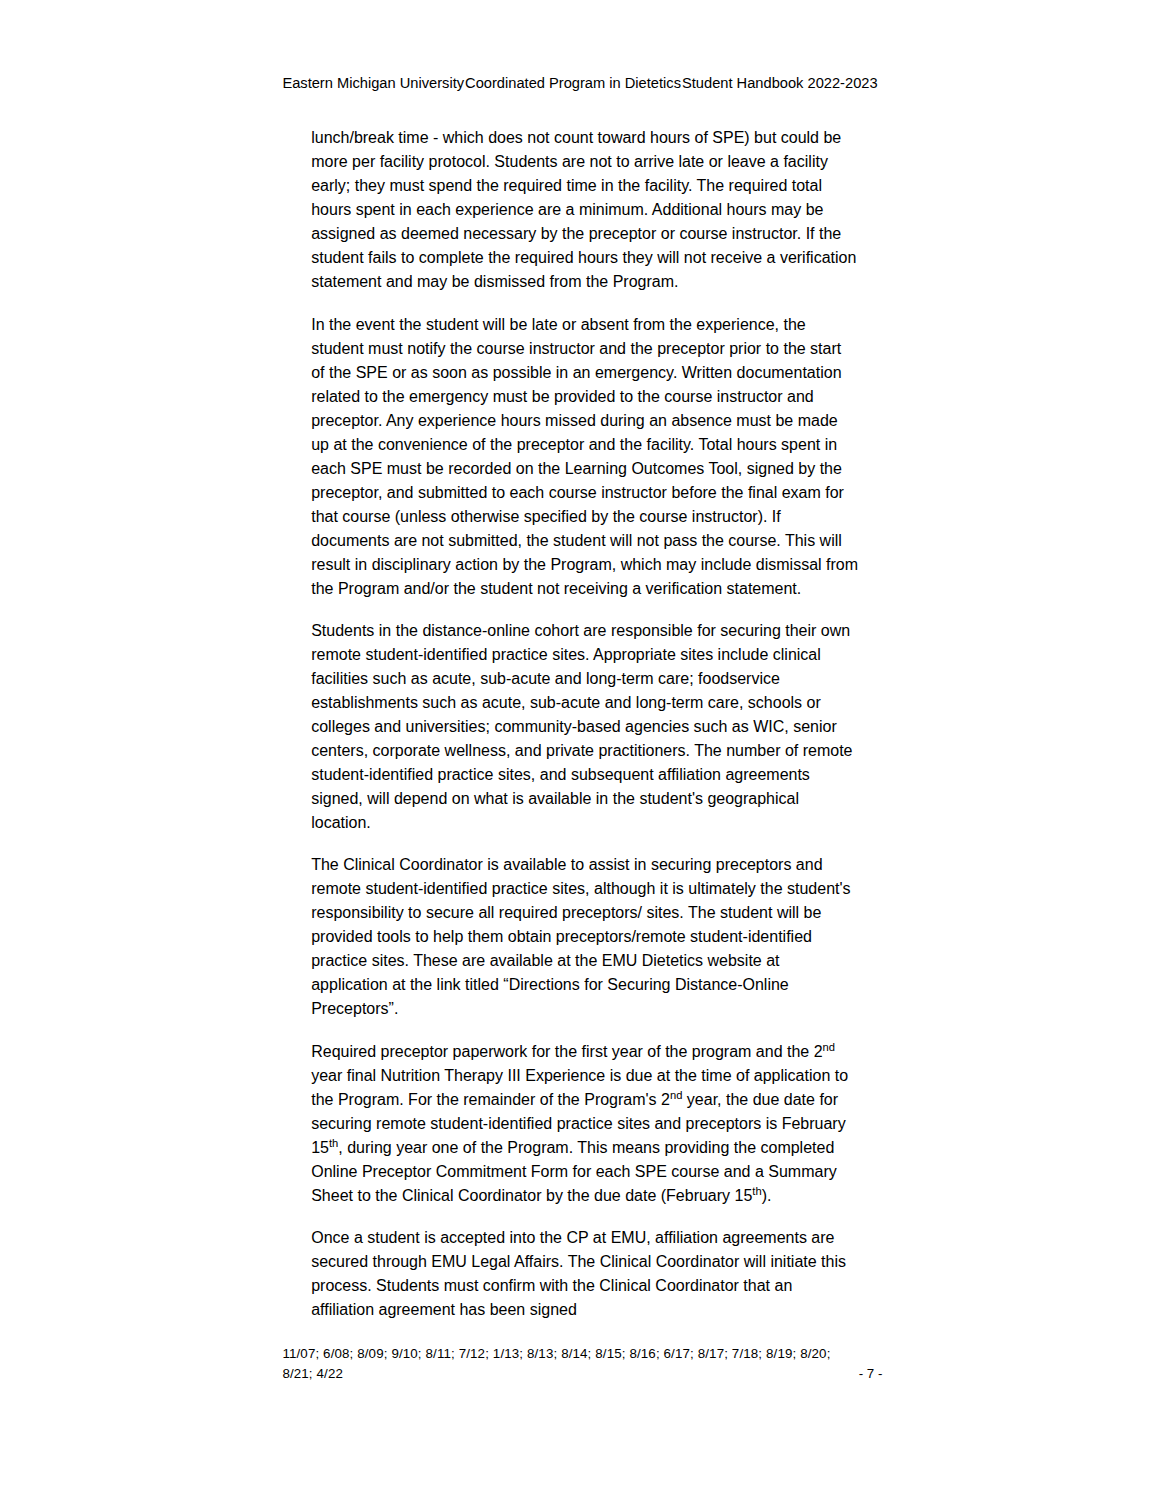Eastern Michigan University Coordinated Program in Dietetics Student Handbook 2022-2023
lunch/break time - which does not count toward hours of SPE) but could be more per facility protocol. Students are not to arrive late or leave a facility early; they must spend the required time in the facility. The required total hours spent in each experience are a minimum. Additional hours may be assigned as deemed necessary by the preceptor or course instructor. If the student fails to complete the required hours they will not receive a verification statement and may be dismissed from the Program.
In the event the student will be late or absent from the experience, the student must notify the course instructor and the preceptor prior to the start of the SPE or as soon as possible in an emergency. Written documentation related to the emergency must be provided to the course instructor and preceptor. Any experience hours missed during an absence must be made up at the convenience of the preceptor and the facility. Total hours spent in each SPE must be recorded on the Learning Outcomes Tool, signed by the preceptor, and submitted to each course instructor before the final exam for that course (unless otherwise specified by the course instructor). If documents are not submitted, the student will not pass the course. This will result in disciplinary action by the Program, which may include dismissal from the Program and/or the student not receiving a verification statement.
Students in the distance-online cohort are responsible for securing their own remote student-identified practice sites. Appropriate sites include clinical facilities such as acute, sub-acute and long-term care; foodservice establishments such as acute, sub-acute and long-term care, schools or colleges and universities; community-based agencies such as WIC, senior centers, corporate wellness, and private practitioners. The number of remote student-identified practice sites, and subsequent affiliation agreements signed, will depend on what is available in the student's geographical location.
The Clinical Coordinator is available to assist in securing preceptors and remote student-identified practice sites, although it is ultimately the student's responsibility to secure all required preceptors/ sites. The student will be provided tools to help them obtain preceptors/remote student-identified practice sites. These are available at the EMU Dietetics website at application at the link titled “Directions for Securing Distance-Online Preceptors”.
Required preceptor paperwork for the first year of the program and the 2nd year final Nutrition Therapy III Experience is due at the time of application to the Program. For the remainder of the Program's 2nd year, the due date for securing remote student-identified practice sites and preceptors is February 15th, during year one of the Program. This means providing the completed Online Preceptor Commitment Form for each SPE course and a Summary Sheet to the Clinical Coordinator by the due date (February 15th).
Once a student is accepted into the CP at EMU, affiliation agreements are secured through EMU Legal Affairs. The Clinical Coordinator will initiate this process. Students must confirm with the Clinical Coordinator that an affiliation agreement has been signed
11/07; 6/08; 8/09; 9/10; 8/11; 7/12; 1/13; 8/13; 8/14; 8/15; 8/16; 6/17; 8/17; 7/18; 8/19; 8/20; 8/21; 4/22 - 7 -